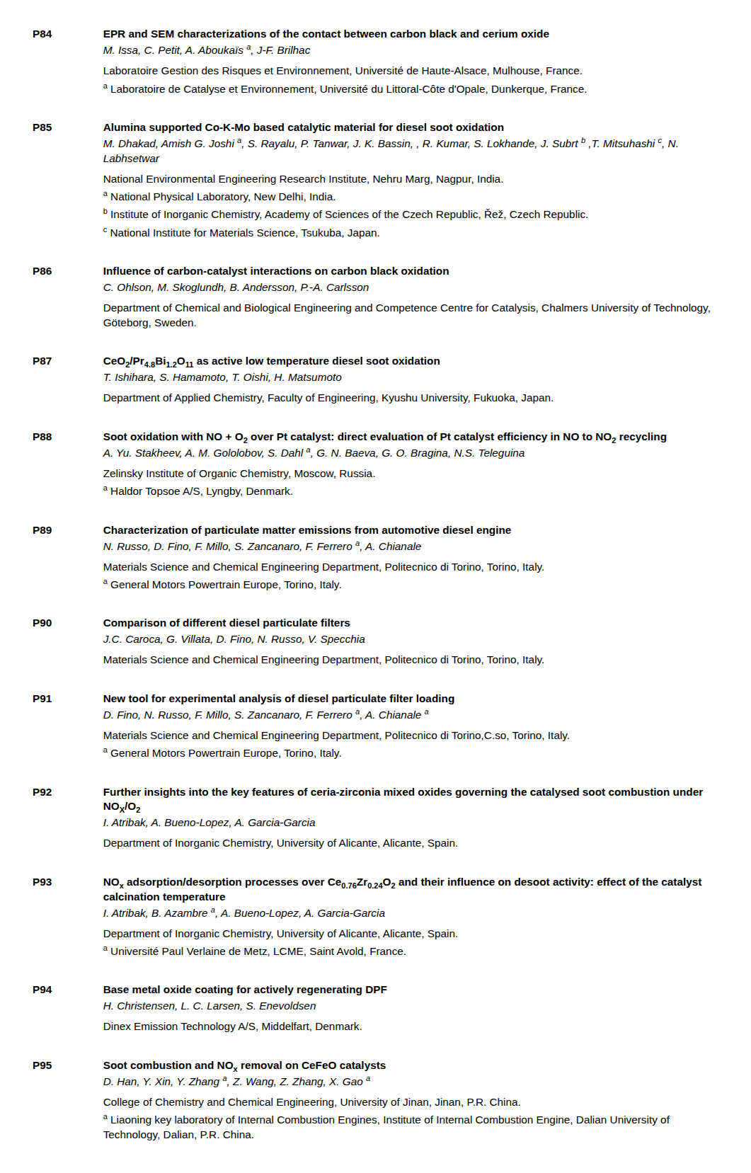P84
EPR and SEM characterizations of the contact between carbon black and cerium oxide
M. Issa, C. Petit, A. Aboukaïs a, J-F. Brilhac
Laboratoire Gestion des Risques et Environnement, Université de Haute-Alsace, Mulhouse, France.
a Laboratoire de Catalyse et Environnement, Université du Littoral-Côte d'Opale, Dunkerque, France.
P85
Alumina supported Co-K-Mo based catalytic material for diesel soot oxidation
M. Dhakad, Amish G. Joshi a, S. Rayalu, P. Tanwar, J. K. Bassin, , R. Kumar, S. Lokhande, J. Subrt b ,T. Mitsuhashi c, N. Labhsetwar
National Environmental Engineering Research Institute, Nehru Marg, Nagpur, India.
a National Physical Laboratory, New Delhi, India.
b Institute of Inorganic Chemistry, Academy of Sciences of the Czech Republic, Řež, Czech Republic.
c National Institute for Materials Science, Tsukuba, Japan.
P86
Influence of carbon-catalyst interactions on carbon black oxidation
C. Ohlson, M. Skoglundh, B. Andersson, P.-A. Carlsson
Department of Chemical and Biological Engineering and Competence Centre for Catalysis, Chalmers University of Technology, Göteborg, Sweden.
P87
CeO2/Pr4.8Bi1.2O11 as active low temperature diesel soot oxidation
T. Ishihara, S. Hamamoto, T. Oishi, H. Matsumoto
Department of Applied Chemistry, Faculty of Engineering, Kyushu University, Fukuoka, Japan.
P88
Soot oxidation with NO + O2 over Pt catalyst: direct evaluation of Pt catalyst efficiency in NO to NO2 recycling
A. Yu. Stakheev, A. M. Gololobov, S. Dahl a, G. N. Baeva, G. O. Bragina, N.S. Teleguina
Zelinsky Institute of Organic Chemistry, Moscow, Russia.
a Haldor Topsoe A/S, Lyngby, Denmark.
P89
Characterization of particulate matter emissions from automotive diesel engine
N. Russo, D. Fino, F. Millo, S. Zancanaro, F. Ferrero a, A. Chianale
Materials Science and Chemical Engineering Department, Politecnico di Torino, Torino, Italy.
a General Motors Powertrain Europe, Torino, Italy.
P90
Comparison of different diesel particulate filters
J.C. Caroca, G. Villata, D. Fino, N. Russo, V. Specchia
Materials Science and Chemical Engineering Department, Politecnico di Torino, Torino, Italy.
P91
New tool for experimental analysis of diesel particulate filter loading
D. Fino, N. Russo, F. Millo, S. Zancanaro, F. Ferrero a, A. Chianale a
Materials Science and Chemical Engineering Department, Politecnico di Torino,C.so, Torino, Italy.
a General Motors Powertrain Europe, Torino, Italy.
P92
Further insights into the key features of ceria-zirconia mixed oxides governing the catalysed soot combustion under NOX/O2
I. Atribak, A. Bueno-Lopez, A. Garcia-Garcia
Department of Inorganic Chemistry, University of Alicante, Alicante, Spain.
P93
NOx adsorption/desorption processes over Ce0.76Zr0.24O2 and their influence on desoot activity: effect of the catalyst calcination temperature
I. Atribak, B. Azambre a, A. Bueno-Lopez, A. Garcia-Garcia
Department of Inorganic Chemistry, University of Alicante, Alicante, Spain.
a Université Paul Verlaine de Metz, LCME, Saint Avold, France.
P94
Base metal oxide coating for actively regenerating DPF
H. Christensen, L. C. Larsen, S. Enevoldsen
Dinex Emission Technology A/S, Middelfart, Denmark.
P95
Soot combustion and NOx removal on CeFeO catalysts
D. Han, Y. Xin, Y. Zhang a, Z. Wang, Z. Zhang, X. Gao a
College of Chemistry and Chemical Engineering, University of Jinan, Jinan, P.R. China.
a Liaoning key laboratory of Internal Combustion Engines, Institute of Internal Combustion Engine, Dalian University of Technology, Dalian, P.R. China.